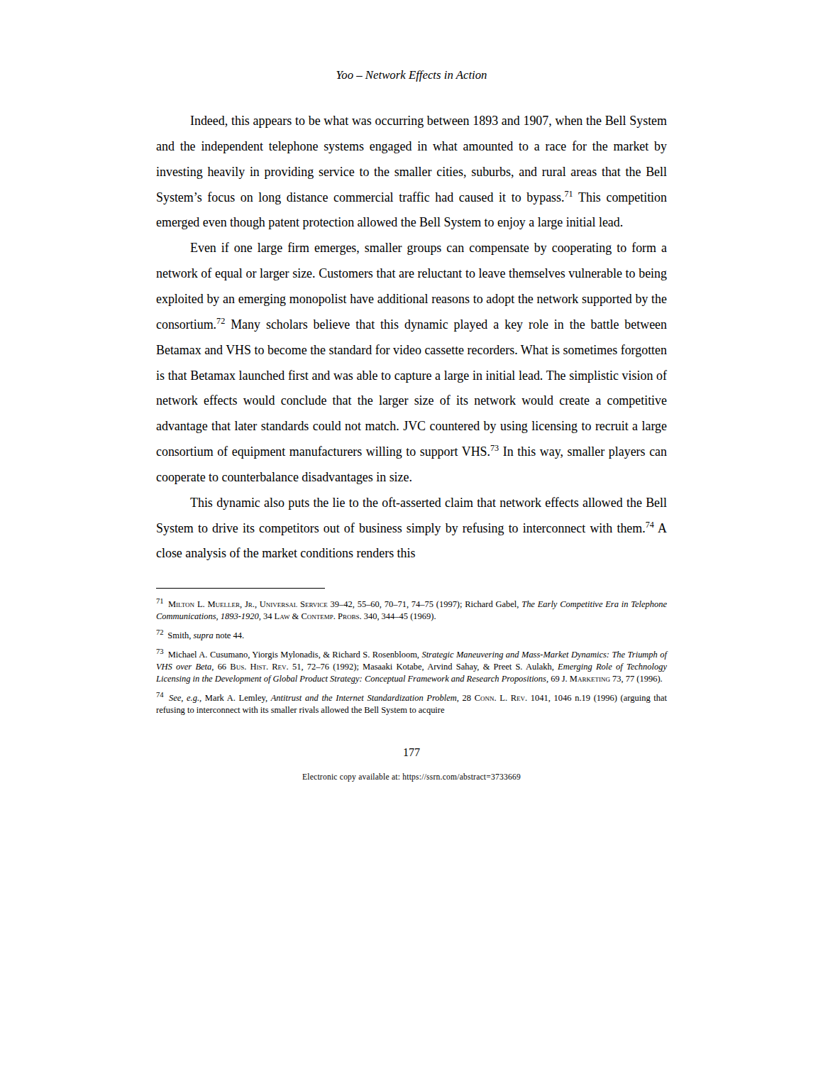Yoo – Network Effects in Action
Indeed, this appears to be what was occurring between 1893 and 1907, when the Bell System and the independent telephone systems engaged in what amounted to a race for the market by investing heavily in providing service to the smaller cities, suburbs, and rural areas that the Bell System’s focus on long distance commercial traffic had caused it to bypass.71 This competition emerged even though patent protection allowed the Bell System to enjoy a large initial lead.
Even if one large firm emerges, smaller groups can compensate by cooperating to form a network of equal or larger size. Customers that are reluctant to leave themselves vulnerable to being exploited by an emerging monopolist have additional reasons to adopt the network supported by the consortium.72 Many scholars believe that this dynamic played a key role in the battle between Betamax and VHS to become the standard for video cassette recorders. What is sometimes forgotten is that Betamax launched first and was able to capture a large in initial lead. The simplistic vision of network effects would conclude that the larger size of its network would create a competitive advantage that later standards could not match. JVC countered by using licensing to recruit a large consortium of equipment manufacturers willing to support VHS.73 In this way, smaller players can cooperate to counterbalance disadvantages in size.
This dynamic also puts the lie to the oft-asserted claim that network effects allowed the Bell System to drive its competitors out of business simply by refusing to interconnect with them.74 A close analysis of the market conditions renders this
71 Milton L. Mueller, Jr., Universal Service 39–42, 55–60, 70–71, 74–75 (1997); Richard Gabel, The Early Competitive Era in Telephone Communications, 1893-1920, 34 Law & Contemp. Probs. 340, 344–45 (1969).
72 Smith, supra note 44.
73 Michael A. Cusumano, Yiorgis Mylonadis, & Richard S. Rosenbloom, Strategic Maneuvering and Mass-Market Dynamics: The Triumph of VHS over Beta, 66 Bus. Hist. Rev. 51, 72–76 (1992); Masaaki Kotabe, Arvind Sahay, & Preet S. Aulakh, Emerging Role of Technology Licensing in the Development of Global Product Strategy: Conceptual Framework and Research Propositions, 69 J. Marketing 73, 77 (1996).
74 See, e.g., Mark A. Lemley, Antitrust and the Internet Standardization Problem, 28 Conn. L. Rev. 1041, 1046 n.19 (1996) (arguing that refusing to interconnect with its smaller rivals allowed the Bell System to acquire
177
Electronic copy available at: https://ssrn.com/abstract=3733669